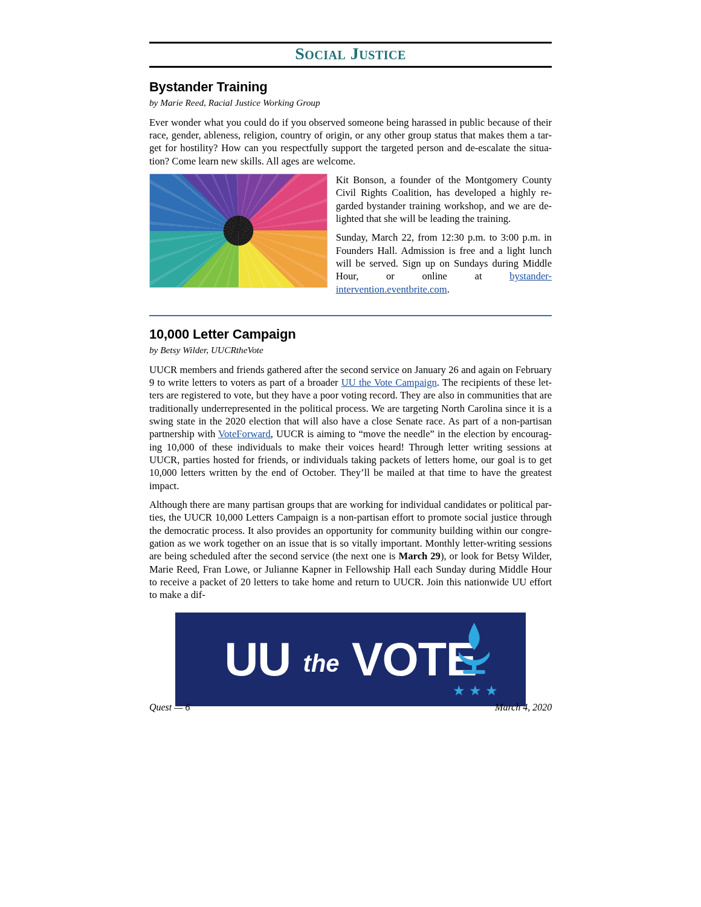Social Justice
Bystander Training
by Marie Reed, Racial Justice Working Group
Ever wonder what you could do if you observed someone being harassed in public because of their race, gender, ableness, religion, country of origin, or any other group status that makes them a target for hostility? How can you respectfully support the targeted person and de-escalate the situation? Come learn new skills. All ages are welcome.
Kit Bonson, a founder of the Montgomery County Civil Rights Coalition, has developed a highly regarded bystander training workshop, and we are delighted that she will be leading the training.
Sunday, March 22, from 12:30 p.m. to 3:00 p.m. in Founders Hall. Admission is free and a light lunch will be served. Sign up on Sundays during Middle Hour, or online at bystander-intervention.eventbrite.com.
10,000 Letter Campaign
by Betsy Wilder, UUCRtheVote
UUCR members and friends gathered after the second service on January 26 and again on February 9 to write letters to voters as part of a broader UU the Vote Campaign. The recipients of these letters are registered to vote, but they have a poor voting record. They are also in communities that are traditionally underrepresented in the political process. We are targeting North Carolina since it is a swing state in the 2020 election that will also have a close Senate race. As part of a non-partisan partnership with VoteForward, UUCR is aiming to “move the needle” in the election by encouraging 10,000 of these individuals to make their voices heard! Through letter writing sessions at UUCR, parties hosted for friends, or individuals taking packets of letters home, our goal is to get 10,000 letters written by the end of October. They’ll be mailed at that time to have the greatest impact.
Although there are many partisan groups that are working for individual candidates or political parties, the UUCR 10,000 Letters Campaign is a non-partisan effort to promote social justice through the democratic process. It also provides an opportunity for community building within our congregation as we work together on an issue that is so vitally important. Monthly letter-writing sessions are being scheduled after the second service (the next one is March 29), or look for Betsy Wilder, Marie Reed, Fran Lowe, or Julianne Kapner in Fellowship Hall each Sunday during Middle Hour to receive a packet of 20 letters to take home and return to UUCR. Join this nationwide UU effort to make a dif-
UU the VOTE
★★★
Quest — 6 March 4, 2020